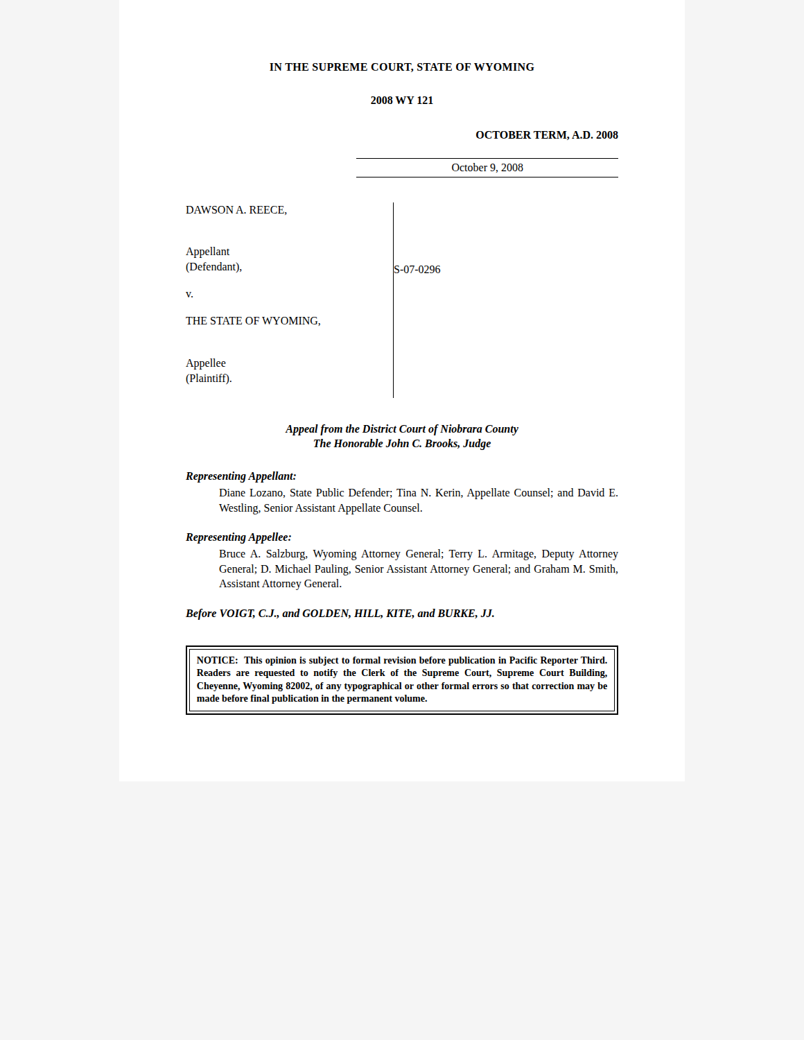IN THE SUPREME COURT, STATE OF WYOMING
2008 WY 121
OCTOBER TERM, A.D. 2008
October 9, 2008
| DAWSON A. REECE, Appellant (Defendant), v. THE STATE OF WYOMING, Appellee (Plaintiff). | S-07-0296 |
Appeal from the District Court of Niobrara County
The Honorable John C. Brooks, Judge
Representing Appellant:
Diane Lozano, State Public Defender; Tina N. Kerin, Appellate Counsel; and David E. Westling, Senior Assistant Appellate Counsel.
Representing Appellee:
Bruce A. Salzburg, Wyoming Attorney General; Terry L. Armitage, Deputy Attorney General; D. Michael Pauling, Senior Assistant Attorney General; and Graham M. Smith, Assistant Attorney General.
Before VOIGT, C.J., and GOLDEN, HILL, KITE, and BURKE, JJ.
NOTICE: This opinion is subject to formal revision before publication in Pacific Reporter Third. Readers are requested to notify the Clerk of the Supreme Court, Supreme Court Building, Cheyenne, Wyoming 82002, of any typographical or other formal errors so that correction may be made before final publication in the permanent volume.